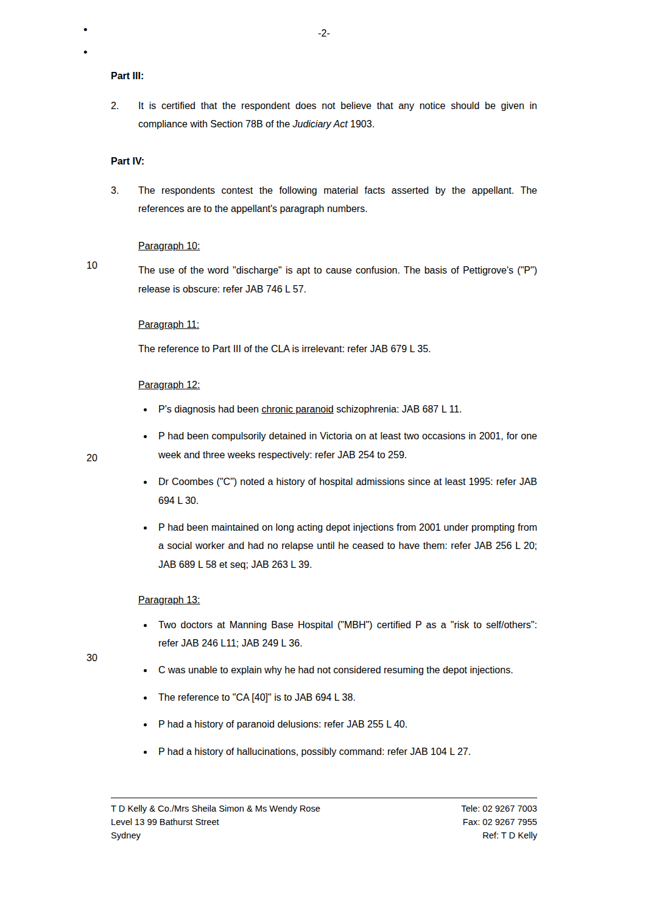•
•
-2-
Part III:
2.
It is certified that the respondent does not believe that any notice should be given in compliance with Section 78B of the Judiciary Act 1903.
Part IV:
3.
The respondents contest the following material facts asserted by the appellant. The references are to the appellant's paragraph numbers.
Paragraph 10:
10
The use of the word "discharge" is apt to cause confusion. The basis of Pettigrove's ("P") release is obscure: refer JAB 746 L 57.
Paragraph 11:
The reference to Part III of the CLA is irrelevant: refer JAB 679 L 35.
Paragraph 12:
P's diagnosis had been chronic paranoid schizophrenia: JAB 687 L 11.
P had been compulsorily detained in Victoria on at least two occasions in 2001, for one week and three weeks respectively: refer JAB 254 to 259.
Dr Coombes ("C") noted a history of hospital admissions since at least 1995: refer JAB 694 L 30.
P had been maintained on long acting depot injections from 2001 under prompting from a social worker and had no relapse until he ceased to have them: refer JAB 256 L 20; JAB 689 L 58 et seq; JAB 263 L 39.
20
Paragraph 13:
Two doctors at Manning Base Hospital ("MBH") certified P as a "risk to self/others": refer JAB 246 L11; JAB 249 L 36.
C was unable to explain why he had not considered resuming the depot injections.
The reference to "CA [40]" is to JAB 694 L 38.
P had a history of paranoid delusions: refer JAB 255 L 40.
P had a history of hallucinations, possibly command: refer JAB 104 L 27.
30
T D Kelly & Co./Mrs Sheila Simon & Ms Wendy Rose
Level 13 99 Bathurst Street
Sydney
Tele: 02 9267 7003
Fax: 02 9267 7955
Ref: T D Kelly